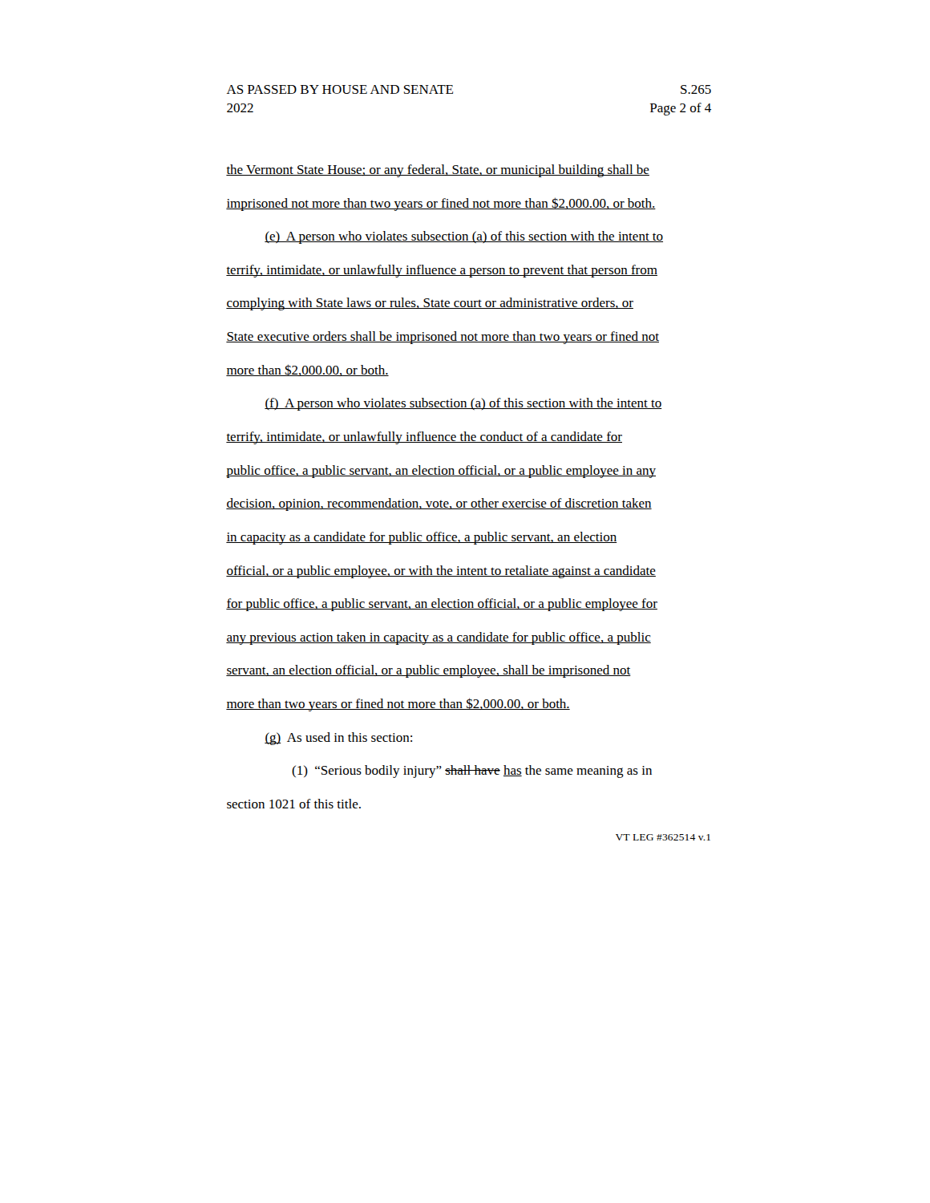AS PASSED BY HOUSE AND SENATE
2022
S.265
Page 2 of 4
the Vermont State House; or any federal, State, or municipal building shall be
imprisoned not more than two years or fined not more than $2,000.00, or both.
(e) A person who violates subsection (a) of this section with the intent to
terrify, intimidate, or unlawfully influence a person to prevent that person from
complying with State laws or rules, State court or administrative orders, or
State executive orders shall be imprisoned not more than two years or fined not
more than $2,000.00, or both.
(f) A person who violates subsection (a) of this section with the intent to
terrify, intimidate, or unlawfully influence the conduct of a candidate for
public office, a public servant, an election official, or a public employee in any
decision, opinion, recommendation, vote, or other exercise of discretion taken
in capacity as a candidate for public office, a public servant, an election
official, or a public employee, or with the intent to retaliate against a candidate
for public office, a public servant, an election official, or a public employee for
any previous action taken in capacity as a candidate for public office, a public
servant, an election official, or a public employee, shall be imprisoned not
more than two years or fined not more than $2,000.00, or both.
(g) As used in this section:
(1) “Serious bodily injury” shall have has the same meaning as in
section 1021 of this title.
VT LEG #362514 v.1